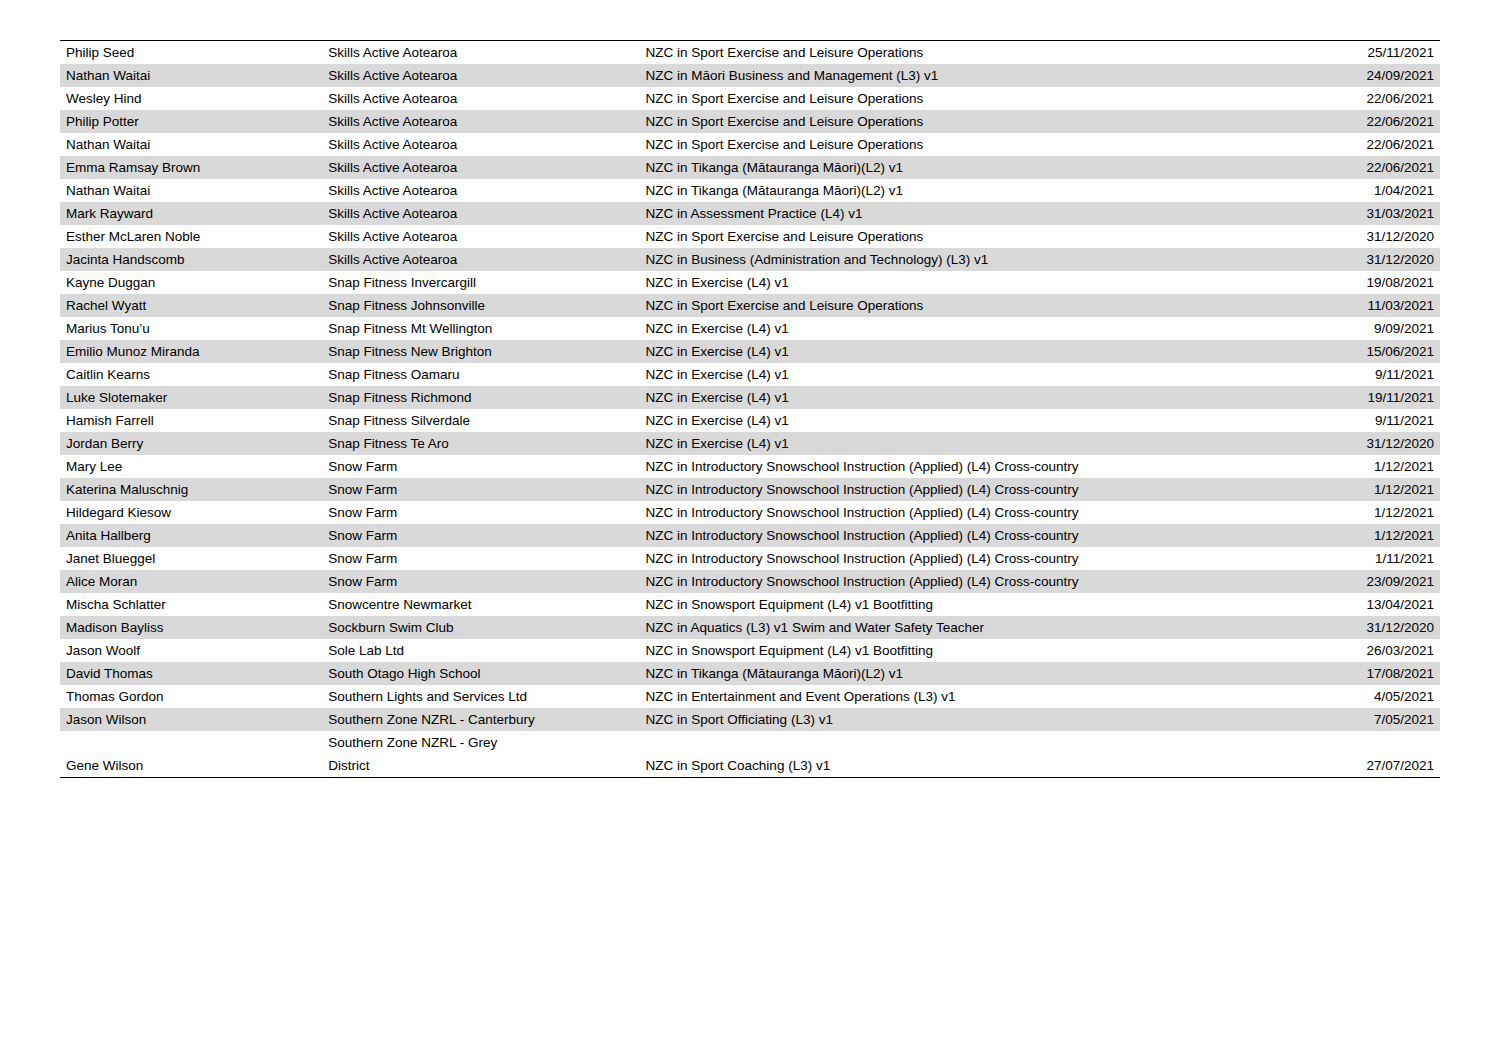| Philip Seed | Skills Active Aotearoa | NZC in Sport Exercise and Leisure Operations | 25/11/2021 |
| Nathan Waitai | Skills Active Aotearoa | NZC in Māori Business and Management (L3) v1 | 24/09/2021 |
| Wesley Hind | Skills Active Aotearoa | NZC in Sport Exercise and Leisure Operations | 22/06/2021 |
| Philip Potter | Skills Active Aotearoa | NZC in Sport Exercise and Leisure Operations | 22/06/2021 |
| Nathan Waitai | Skills Active Aotearoa | NZC in Sport Exercise and Leisure Operations | 22/06/2021 |
| Emma Ramsay Brown | Skills Active Aotearoa | NZC in Tikanga (Mātauranga Māori)(L2) v1 | 22/06/2021 |
| Nathan Waitai | Skills Active Aotearoa | NZC in Tikanga (Mātauranga Māori)(L2) v1 | 1/04/2021 |
| Mark Rayward | Skills Active Aotearoa | NZC in Assessment Practice (L4) v1 | 31/03/2021 |
| Esther McLaren Noble | Skills Active Aotearoa | NZC in Sport Exercise and Leisure Operations | 31/12/2020 |
| Jacinta Handscomb | Skills Active Aotearoa | NZC in Business (Administration and Technology) (L3) v1 | 31/12/2020 |
| Kayne Duggan | Snap Fitness Invercargill | NZC in Exercise (L4) v1 | 19/08/2021 |
| Rachel Wyatt | Snap Fitness Johnsonville | NZC in Sport Exercise and Leisure Operations | 11/03/2021 |
| Marius Tonu’u | Snap Fitness Mt Wellington | NZC in Exercise (L4) v1 | 9/09/2021 |
| Emilio Munoz Miranda | Snap Fitness New Brighton | NZC in Exercise (L4) v1 | 15/06/2021 |
| Caitlin Kearns | Snap Fitness Oamaru | NZC in Exercise (L4) v1 | 9/11/2021 |
| Luke Slotemaker | Snap Fitness Richmond | NZC in Exercise (L4) v1 | 19/11/2021 |
| Hamish Farrell | Snap Fitness Silverdale | NZC in Exercise (L4) v1 | 9/11/2021 |
| Jordan Berry | Snap Fitness Te Aro | NZC in Exercise (L4) v1 | 31/12/2020 |
| Mary Lee | Snow Farm | NZC in Introductory Snowschool Instruction (Applied) (L4) Cross-country | 1/12/2021 |
| Katerina Maluschnig | Snow Farm | NZC in Introductory Snowschool Instruction (Applied) (L4) Cross-country | 1/12/2021 |
| Hildegard Kiesow | Snow Farm | NZC in Introductory Snowschool Instruction (Applied) (L4) Cross-country | 1/12/2021 |
| Anita Hallberg | Snow Farm | NZC in Introductory Snowschool Instruction (Applied) (L4) Cross-country | 1/12/2021 |
| Janet Blueggel | Snow Farm | NZC in Introductory Snowschool Instruction (Applied) (L4) Cross-country | 1/11/2021 |
| Alice Moran | Snow Farm | NZC in Introductory Snowschool Instruction (Applied) (L4) Cross-country | 23/09/2021 |
| Mischa Schlatter | Snowcentre Newmarket | NZC in Snowsport Equipment (L4) v1 Bootfitting | 13/04/2021 |
| Madison Bayliss | Sockburn Swim Club | NZC in Aquatics (L3) v1 Swim and Water Safety Teacher | 31/12/2020 |
| Jason Woolf | Sole Lab Ltd | NZC in Snowsport Equipment (L4) v1 Bootfitting | 26/03/2021 |
| David Thomas | South Otago High School | NZC in Tikanga (Mātauranga Māori)(L2) v1 | 17/08/2021 |
| Thomas Gordon | Southern Lights and Services Ltd | NZC in Entertainment and Event Operations (L3) v1 | 4/05/2021 |
| Jason Wilson | Southern Zone NZRL - Canterbury | NZC in Sport Officiating (L3) v1 | 7/05/2021 |
| | Southern Zone NZRL - Grey | | |
| Gene Wilson | District | NZC in Sport Coaching (L3) v1 | 27/07/2021 |